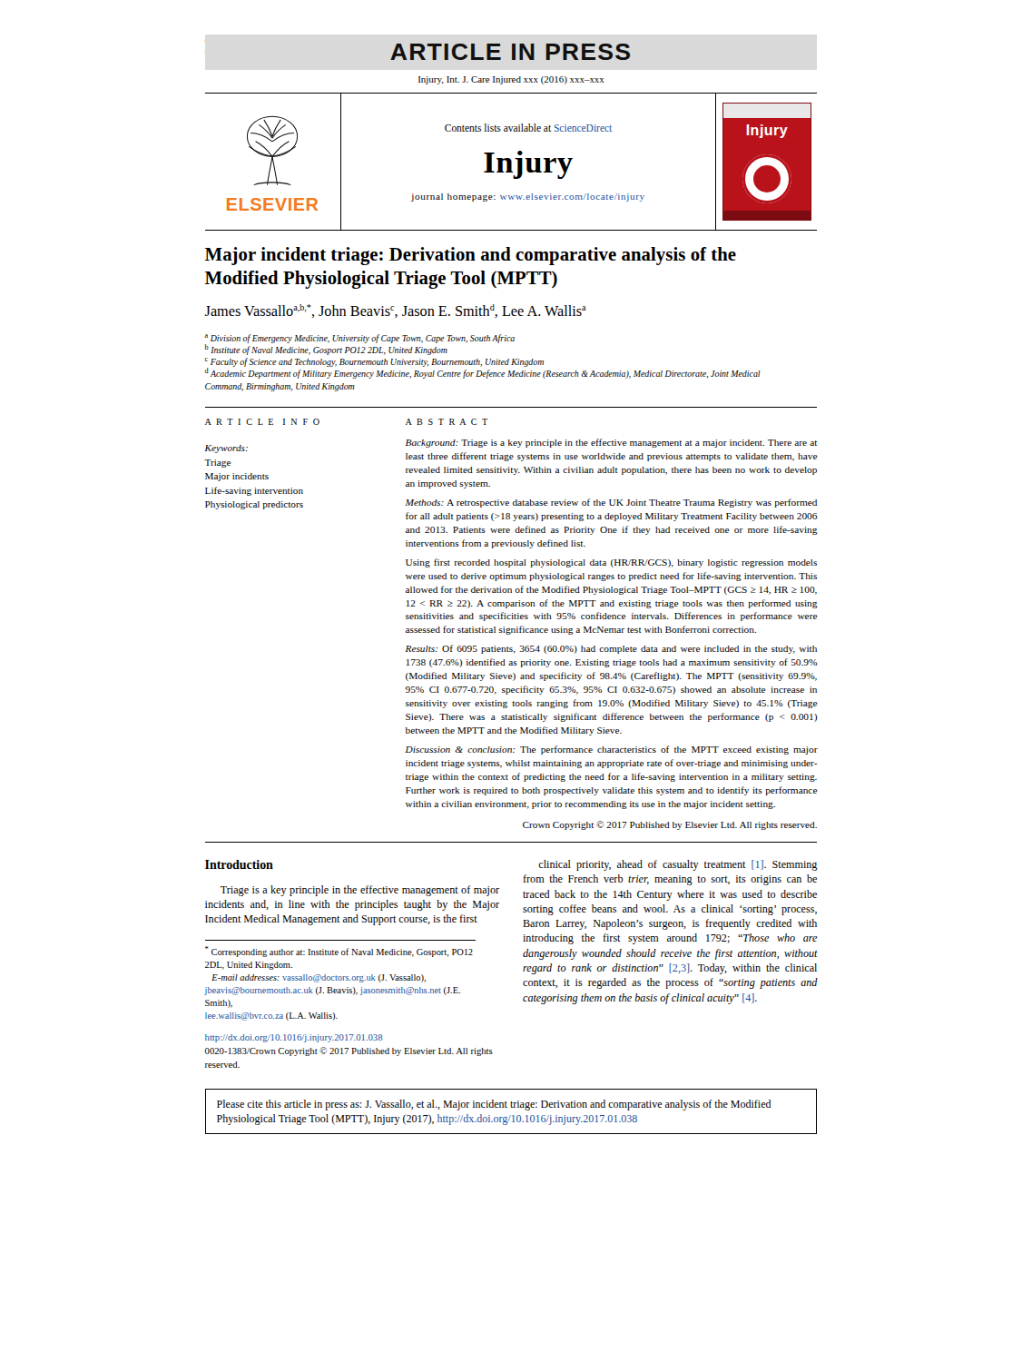G Model
JINJ 7070 No. of Pages 8
ARTICLE IN PRESS
Injury, Int. J. Care Injured xxx (2016) xxx–xxx
ELSEVIER
Contents lists available at ScienceDirect
Injury
journal homepage: www.elsevier.com/locate/injury
Injury
Major incident triage: Derivation and comparative analysis of the
Modified Physiological Triage Tool (MPTT)
James Vassalloa,b,*, John Beavisc, Jason E. Smithd, Lee A. Wallisa
a Division of Emergency Medicine, University of Cape Town, Cape Town, South Africa
b Institute of Naval Medicine, Gosport PO12 2DL, United Kingdom
c Faculty of Science and Technology, Bournemouth University, Bournemouth, United Kingdom
d Academic Department of Military Emergency Medicine, Royal Centre for Defence Medicine (Research & Academia), Medical Directorate, Joint Medical
Command, Birmingham, United Kingdom
A R T I C L E I N F O
Keywords:
Triage
Major incidents
Life-saving intervention
Physiological predictors
A B S T R A C T
Background: Triage is a key principle in the effective management at a major incident. There are at least three different triage systems in use worldwide and previous attempts to validate them, have revealed limited sensitivity. Within a civilian adult population, there has been no work to develop an improved system.
Methods: A retrospective database review of the UK Joint Theatre Trauma Registry was performed for all adult patients (>18 years) presenting to a deployed Military Treatment Facility between 2006 and 2013. Patients were defined as Priority One if they had received one or more life-saving interventions from a previously defined list.
Using first recorded hospital physiological data (HR/RR/GCS), binary logistic regression models were used to derive optimum physiological ranges to predict need for life-saving intervention. This allowed for the derivation of the Modified Physiological Triage Tool–MPTT (GCS ≥ 14, HR ≥ 100, 12 < RR ≥ 22). A comparison of the MPTT and existing triage tools was then performed using sensitivities and specificities with 95% confidence intervals. Differences in performance were assessed for statistical significance using a McNemar test with Bonferroni correction.
Results: Of 6095 patients, 3654 (60.0%) had complete data and were included in the study, with 1738 (47.6%) identified as priority one. Existing triage tools had a maximum sensitivity of 50.9% (Modified Military Sieve) and specificity of 98.4% (Careflight). The MPTT (sensitivity 69.9%, 95% CI 0.677-0.720, specificity 65.3%, 95% CI 0.632-0.675) showed an absolute increase in sensitivity over existing tools ranging from 19.0% (Modified Military Sieve) to 45.1% (Triage Sieve). There was a statistically significant difference between the performance (p < 0.001) between the MPTT and the Modified Military Sieve.
Discussion & conclusion: The performance characteristics of the MPTT exceed existing major incident triage systems, whilst maintaining an appropriate rate of over-triage and minimising under-triage within the context of predicting the need for a life-saving intervention in a military setting. Further work is required to both prospectively validate this system and to identify its performance within a civilian environment, prior to recommending its use in the major incident setting.
Crown Copyright © 2017 Published by Elsevier Ltd. All rights reserved.
Introduction
Triage is a key principle in the effective management of major incidents and, in line with the principles taught by the Major Incident Medical Management and Support course, is the first
* Corresponding author at: Institute of Naval Medicine, Gosport, PO12 2DL, United Kingdom.
E-mail addresses: vassallo@doctors.org.uk (J. Vassallo),
jbeavis@bournemouth.ac.uk (J. Beavis), jasonesmith@nhs.net (J.E. Smith),
lee.wallis@bvr.co.za (L.A. Wallis).
http://dx.doi.org/10.1016/j.injury.2017.01.038
0020-1383/Crown Copyright © 2017 Published by Elsevier Ltd. All rights reserved.
clinical priority, ahead of casualty treatment [1]. Stemming from the French verb trier, meaning to sort, its origins can be traced back to the 14th Century where it was used to describe sorting coffee beans and wool. As a clinical ‘sorting’ process, Baron Larrey, Napoleon’s surgeon, is frequently credited with introducing the first system around 1792; “Those who are dangerously wounded should receive the first attention, without regard to rank or distinction” [2,3]. Today, within the clinical context, it is regarded as the process of “sorting patients and categorising them on the basis of clinical acuity” [4].
Please cite this article in press as: J. Vassallo, et al., Major incident triage: Derivation and comparative analysis of the Modified Physiological Triage Tool (MPTT), Injury (2017), http://dx.doi.org/10.1016/j.injury.2017.01.038